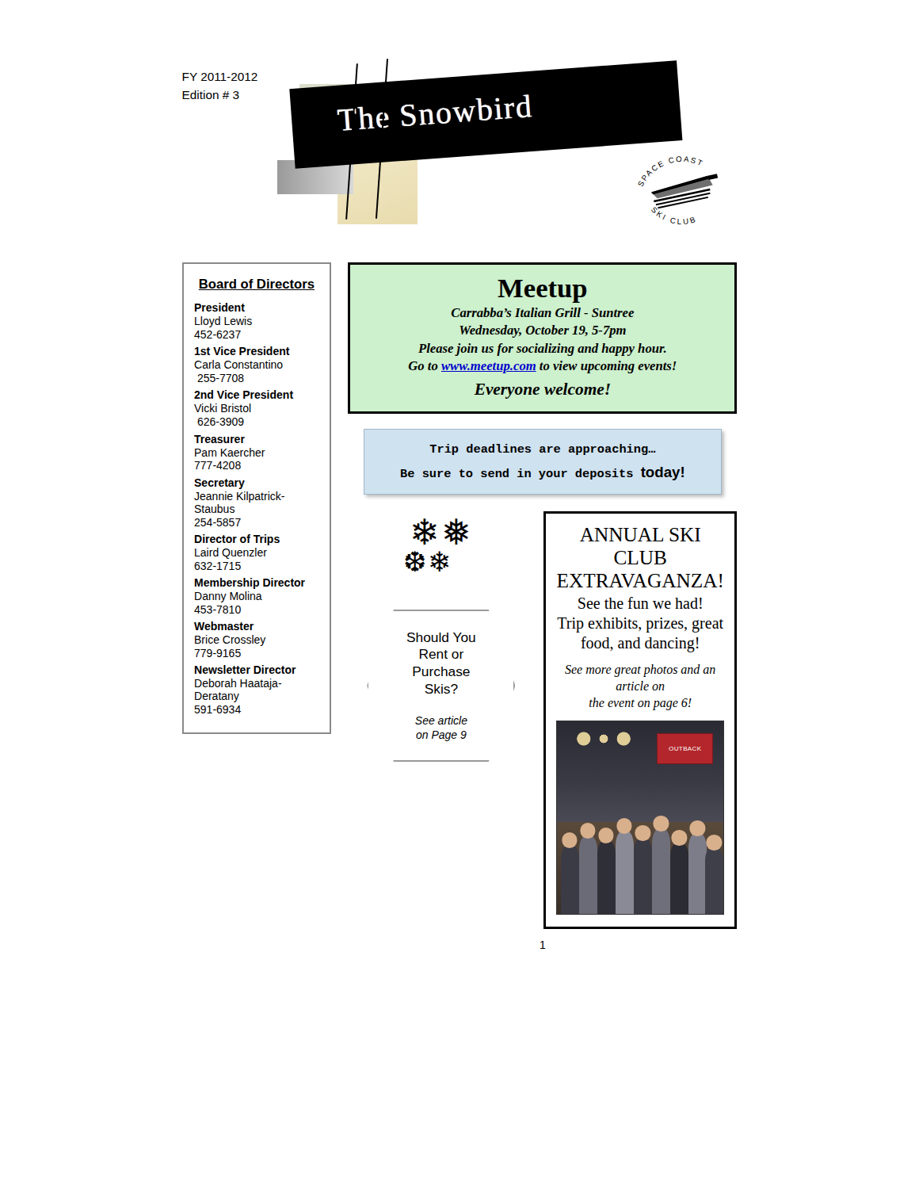FY 2011-2012
Edition # 3
The Snowbird
SPACE COAST SKI CLUB
Board of Directors
President
Lloyd Lewis
452-6237
1st Vice President
Carla Constantino
255-7708
2nd Vice President
Vicki Bristol
626-3909
Treasurer
Pam Kaercher
777-4208
Secretary
Jeannie Kilpatrick-Staubus
254-5857
Director of Trips
Laird Quenzler
632-1715
Membership Director
Danny Molina
453-7810
Webmaster
Brice Crossley
779-9165
Newsletter Director
Deborah Haataja-Deratany
591-6934
Meetup
Carrabba’s Italian Grill - Suntree
Wednesday, October 19, 5-7pm
Please join us for socializing and happy hour.
Go to www.meetup.com to view upcoming events!
Everyone welcome!
Trip deadlines are approaching…
Be sure to send in your deposits today!
❄❅
❆❄
Should You
Rent or
Purchase
Skis?
See article
on Page 9
ANNUAL SKI CLUB
EXTRAVAGANZA!
See the fun we had!
Trip exhibits, prizes, great
food, and dancing!
See more great photos and an article on
the event on page 6!
OUTBACK
1